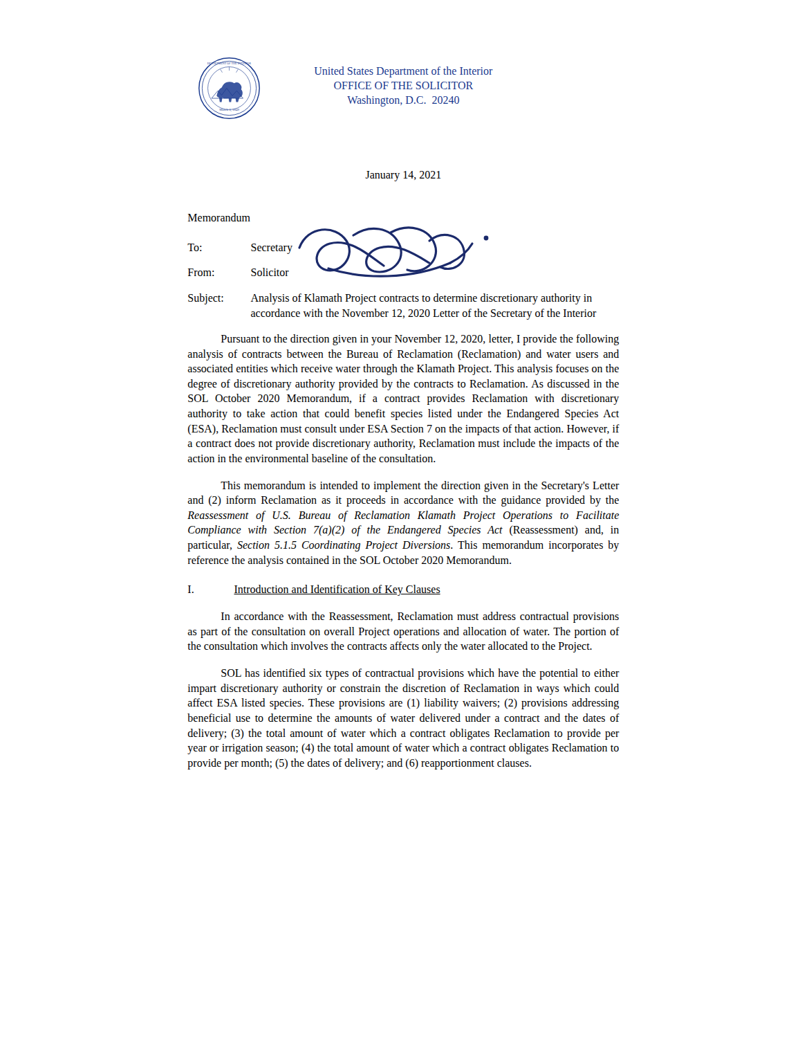March 3, 1849 DEPARTMENT OF THE INTERIOR
United States Department of the Interior
OFFICE OF THE SOLICITOR
Washington, D.C. 20240
January 14, 2021
Memorandum
| To: | Secretary |
| From: | Solicitor |
| Subject: | Analysis of Klamath Project contracts to determine discretionary authority in accordance with the November 12, 2020 Letter of the Secretary of the Interior |
Pursuant to the direction given in your November 12, 2020, letter, I provide the following analysis of contracts between the Bureau of Reclamation (Reclamation) and water users and associated entities which receive water through the Klamath Project. This analysis focuses on the degree of discretionary authority provided by the contracts to Reclamation. As discussed in the SOL October 2020 Memorandum, if a contract provides Reclamation with discretionary authority to take action that could benefit species listed under the Endangered Species Act (ESA), Reclamation must consult under ESA Section 7 on the impacts of that action. However, if a contract does not provide discretionary authority, Reclamation must include the impacts of the action in the environmental baseline of the consultation.
This memorandum is intended to implement the direction given in the Secretary's Letter and (2) inform Reclamation as it proceeds in accordance with the guidance provided by the Reassessment of U.S. Bureau of Reclamation Klamath Project Operations to Facilitate Compliance with Section 7(a)(2) of the Endangered Species Act (Reassessment) and, in particular, Section 5.1.5 Coordinating Project Diversions. This memorandum incorporates by reference the analysis contained in the SOL October 2020 Memorandum.
I. Introduction and Identification of Key Clauses
In accordance with the Reassessment, Reclamation must address contractual provisions as part of the consultation on overall Project operations and allocation of water. The portion of the consultation which involves the contracts affects only the water allocated to the Project.
SOL has identified six types of contractual provisions which have the potential to either impart discretionary authority or constrain the discretion of Reclamation in ways which could affect ESA listed species. These provisions are (1) liability waivers; (2) provisions addressing beneficial use to determine the amounts of water delivered under a contract and the dates of delivery; (3) the total amount of water which a contract obligates Reclamation to provide per year or irrigation season; (4) the total amount of water which a contract obligates Reclamation to provide per month; (5) the dates of delivery; and (6) reapportionment clauses.